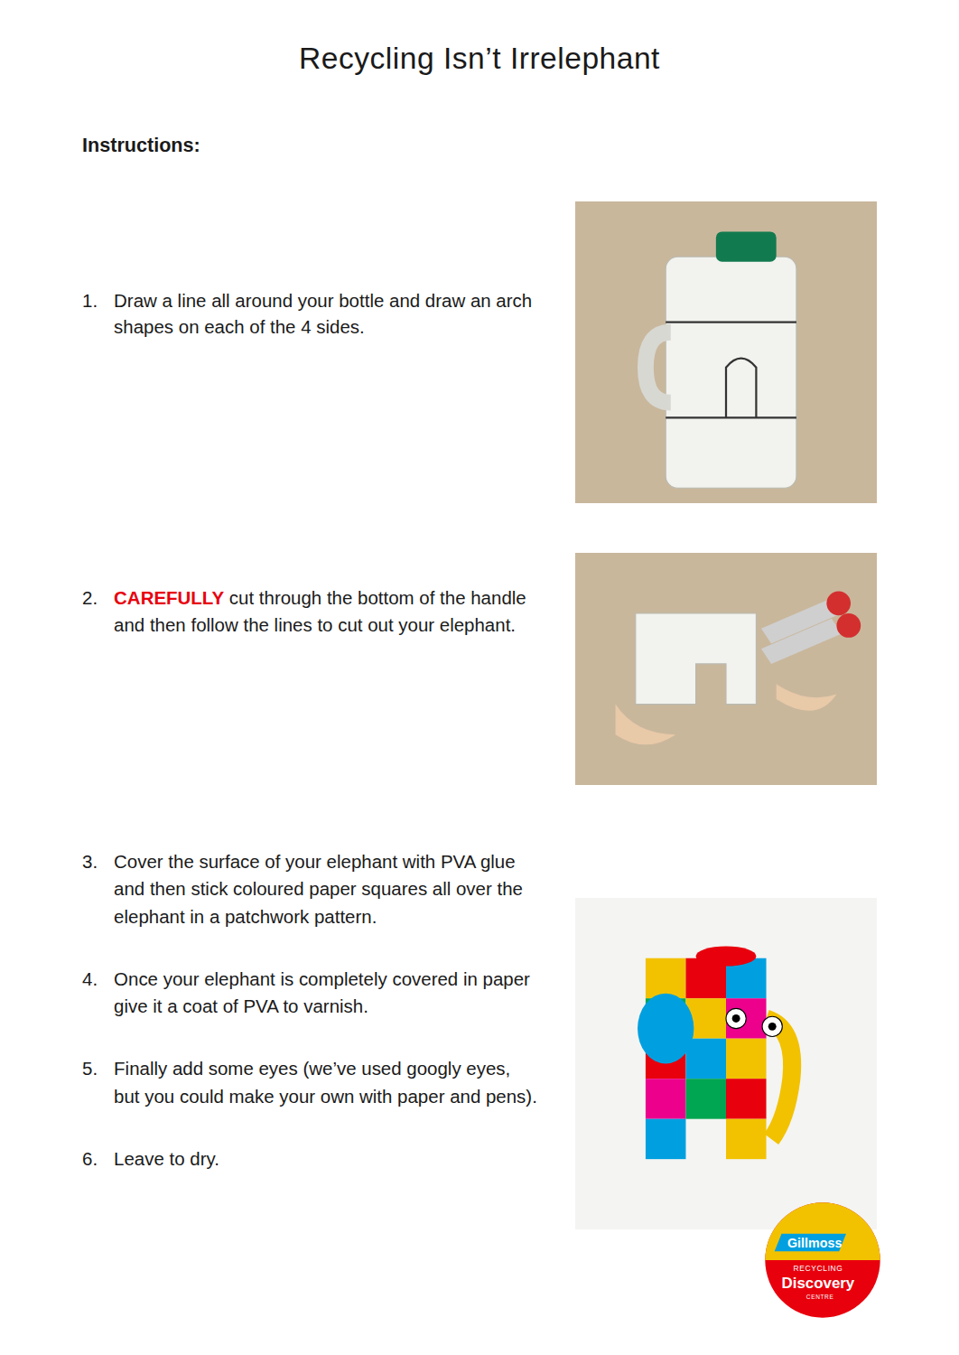Recycling Isn’t Irrelephant
Instructions:
1. Draw a line all around your bottle and draw an arch shapes on each of the 4 sides.
2. CAREFULLY cut through the bottom of the handle and then follow the lines to cut out your elephant.
3. Cover the surface of your elephant with PVA glue and then stick coloured paper squares all over the elephant in a patchwork pattern.
4. Once your elephant is completely covered in paper give it a coat of PVA to varnish.
5. Finally add some eyes (we’ve used googly eyes, but you could make your own with paper and pens).
6. Leave to dry.